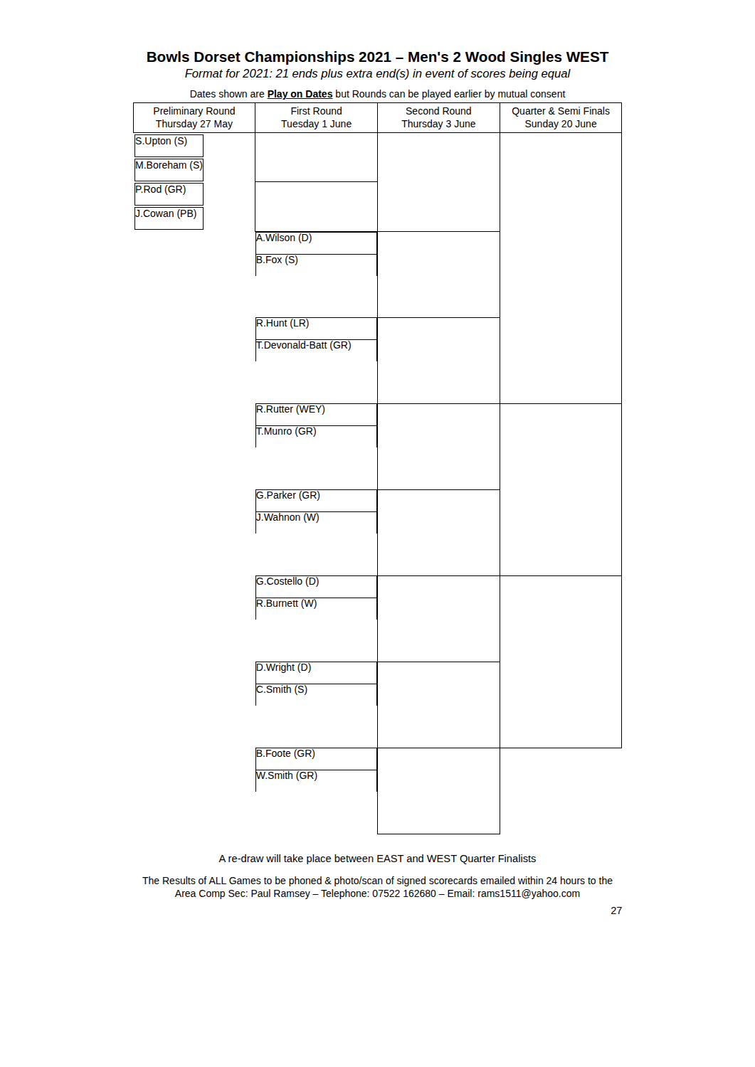Bowls Dorset Championships 2021 – Men's 2 Wood Singles WEST
Format for 2021: 21 ends plus extra end(s) in event of scores being equal
Dates shown are Play on Dates but Rounds can be played earlier by mutual consent
| Preliminary Round Thursday 27 May | First Round Tuesday 1 June | Second Round Thursday 3 June | Quarter & Semi Finals Sunday 20 June |
| --- | --- | --- | --- |
| / S.Upton (S) / / M.Boreham (S) / / P.Rod (GR) / / J.Cowan (PB) / | | | |
| | / A.Wilson (D) / / B.Fox (S) / | |
| / R.Hunt (LR) / / T.Devonald-Batt (GR) / | |
| / R.Rutter (WEY) / / T.Munro (GR) / | | |
| / G.Parker (GR) / / J.Wahnon (W) / | |
| / G.Costello (D) / / R.Burnett (W) / | | |
| / D.Wright (D) / / C.Smith (S) / | |
| / B.Foote (GR) / / W.Smith (GR) / | | |
A re-draw will take place between EAST and WEST Quarter Finalists
The Results of ALL Games to be phoned & photo/scan of signed scorecards emailed within 24 hours to the
Area Comp Sec: Paul Ramsey – Telephone: 07522 162680 – Email: rams1511@yahoo.com
27